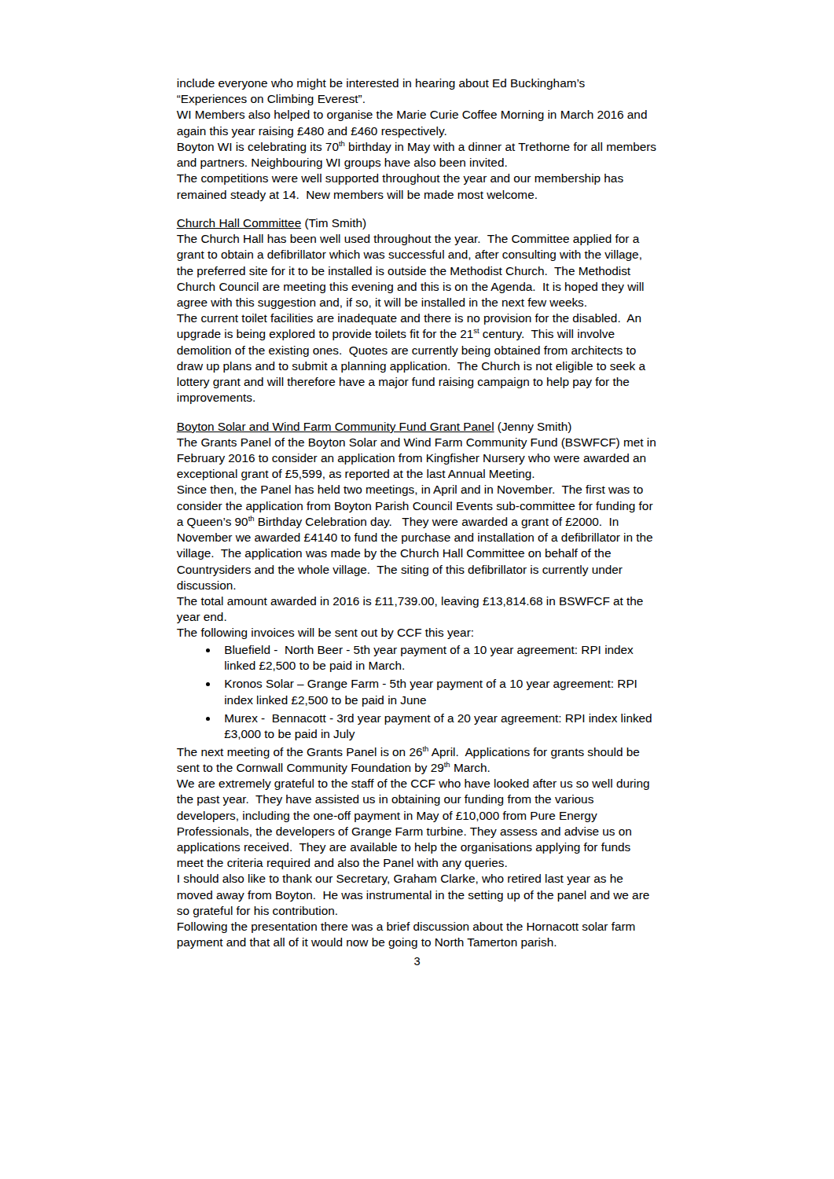include everyone who might be interested in hearing about Ed Buckingham’s “Experiences on Climbing Everest”.
WI Members also helped to organise the Marie Curie Coffee Morning in March 2016 and again this year raising £480 and £460 respectively.
Boyton WI is celebrating its 70th birthday in May with a dinner at Trethorne for all members and partners. Neighbouring WI groups have also been invited.
The competitions were well supported throughout the year and our membership has remained steady at 14. New members will be made most welcome.
Church Hall Committee (Tim Smith)
The Church Hall has been well used throughout the year. The Committee applied for a grant to obtain a defibrillator which was successful and, after consulting with the village, the preferred site for it to be installed is outside the Methodist Church. The Methodist Church Council are meeting this evening and this is on the Agenda. It is hoped they will agree with this suggestion and, if so, it will be installed in the next few weeks.
The current toilet facilities are inadequate and there is no provision for the disabled. An upgrade is being explored to provide toilets fit for the 21st century. This will involve demolition of the existing ones. Quotes are currently being obtained from architects to draw up plans and to submit a planning application. The Church is not eligible to seek a lottery grant and will therefore have a major fund raising campaign to help pay for the improvements.
Boyton Solar and Wind Farm Community Fund Grant Panel (Jenny Smith)
The Grants Panel of the Boyton Solar and Wind Farm Community Fund (BSWFCF) met in February 2016 to consider an application from Kingfisher Nursery who were awarded an exceptional grant of £5,599, as reported at the last Annual Meeting.
Since then, the Panel has held two meetings, in April and in November. The first was to consider the application from Boyton Parish Council Events sub-committee for funding for a Queen’s 90th Birthday Celebration day. They were awarded a grant of £2000. In November we awarded £4140 to fund the purchase and installation of a defibrillator in the village. The application was made by the Church Hall Committee on behalf of the Countrysiders and the whole village. The siting of this defibrillator is currently under discussion.
The total amount awarded in 2016 is £11,739.00, leaving £13,814.68 in BSWFCF at the year end.
The following invoices will be sent out by CCF this year:
Bluefield - North Beer - 5th year payment of a 10 year agreement: RPI index linked £2,500 to be paid in March.
Kronos Solar – Grange Farm - 5th year payment of a 10 year agreement: RPI index linked £2,500 to be paid in June
Murex - Bennacott - 3rd year payment of a 20 year agreement: RPI index linked £3,000 to be paid in July
The next meeting of the Grants Panel is on 26th April. Applications for grants should be sent to the Cornwall Community Foundation by 29th March.
We are extremely grateful to the staff of the CCF who have looked after us so well during the past year. They have assisted us in obtaining our funding from the various developers, including the one-off payment in May of £10,000 from Pure Energy Professionals, the developers of Grange Farm turbine. They assess and advise us on applications received. They are available to help the organisations applying for funds meet the criteria required and also the Panel with any queries.
I should also like to thank our Secretary, Graham Clarke, who retired last year as he moved away from Boyton. He was instrumental in the setting up of the panel and we are so grateful for his contribution.
Following the presentation there was a brief discussion about the Hornacott solar farm payment and that all of it would now be going to North Tamerton parish.
3